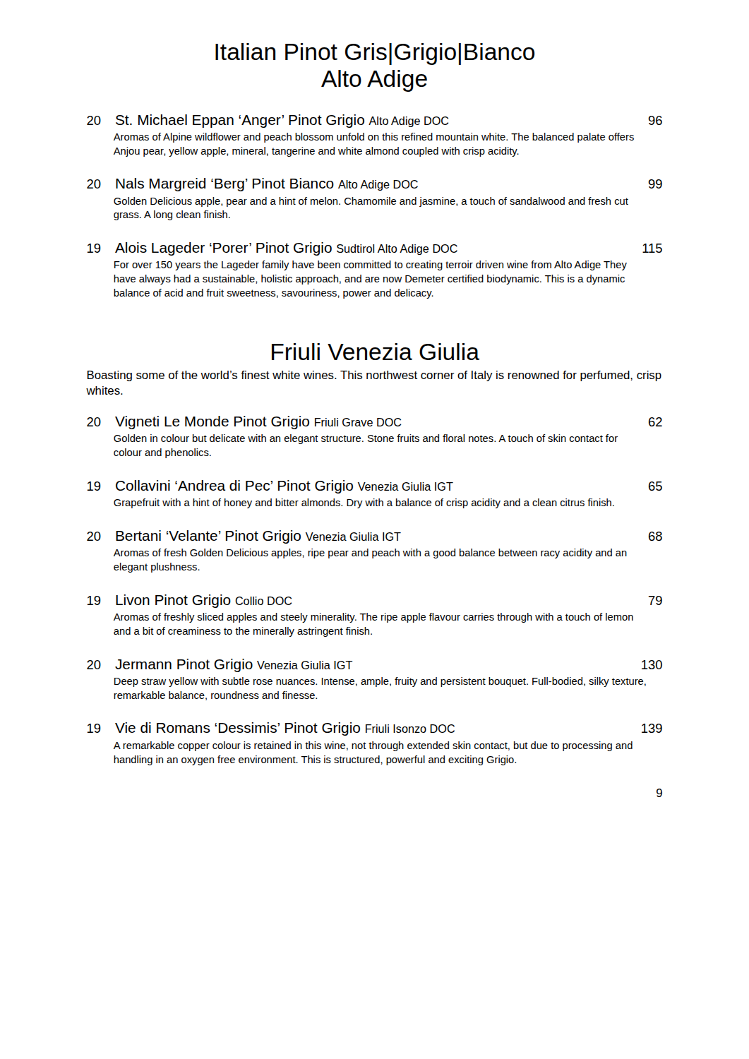Italian Pinot Gris|Grigio|Bianco
Alto Adige
20 St. Michael Eppan ‘Anger’ Pinot Grigio Alto Adige DOC 96
Aromas of Alpine wildflower and peach blossom unfold on this refined mountain white. The balanced palate offers Anjou pear, yellow apple, mineral, tangerine and white almond coupled with crisp acidity.
20 Nals Margreid ‘Berg’ Pinot Bianco Alto Adige DOC 99
Golden Delicious apple, pear and a hint of melon. Chamomile and jasmine, a touch of sandalwood and fresh cut grass. A long clean finish.
19 Alois Lageder ‘Porer’ Pinot Grigio Sudtirol Alto Adige DOC 115
For over 150 years the Lageder family have been committed to creating terroir driven wine from Alto Adige They have always had a sustainable, holistic approach, and are now Demeter certified biodynamic. This is a dynamic balance of acid and fruit sweetness, savouriness, power and delicacy.
Friuli Venezia Giulia
Boasting some of the world’s finest white wines. This northwest corner of Italy is renowned for perfumed, crisp whites.
20 Vigneti Le Monde Pinot Grigio Friuli Grave DOC 62
Golden in colour but delicate with an elegant structure. Stone fruits and floral notes. A touch of skin contact for colour and phenolics.
19 Collavini ‘Andrea di Pec’ Pinot Grigio Venezia Giulia IGT 65
Grapefruit with a hint of honey and bitter almonds. Dry with a balance of crisp acidity and a clean citrus finish.
20 Bertani ‘Velante’ Pinot Grigio Venezia Giulia IGT 68
Aromas of fresh Golden Delicious apples, ripe pear and peach with a good balance between racy acidity and an elegant plushness.
19 Livon Pinot Grigio Collio DOC 79
Aromas of freshly sliced apples and steely minerality. The ripe apple flavour carries through with a touch of lemon and a bit of creaminess to the minerally astringent finish.
20 Jermann Pinot Grigio Venezia Giulia IGT 130
Deep straw yellow with subtle rose nuances. Intense, ample, fruity and persistent bouquet. Full-bodied, silky texture, remarkable balance, roundness and finesse.
19 Vie di Romans ‘Dessimis’ Pinot Grigio Friuli Isonzo DOC 139
A remarkable copper colour is retained in this wine, not through extended skin contact, but due to processing and handling in an oxygen free environment. This is structured, powerful and exciting Grigio.
9